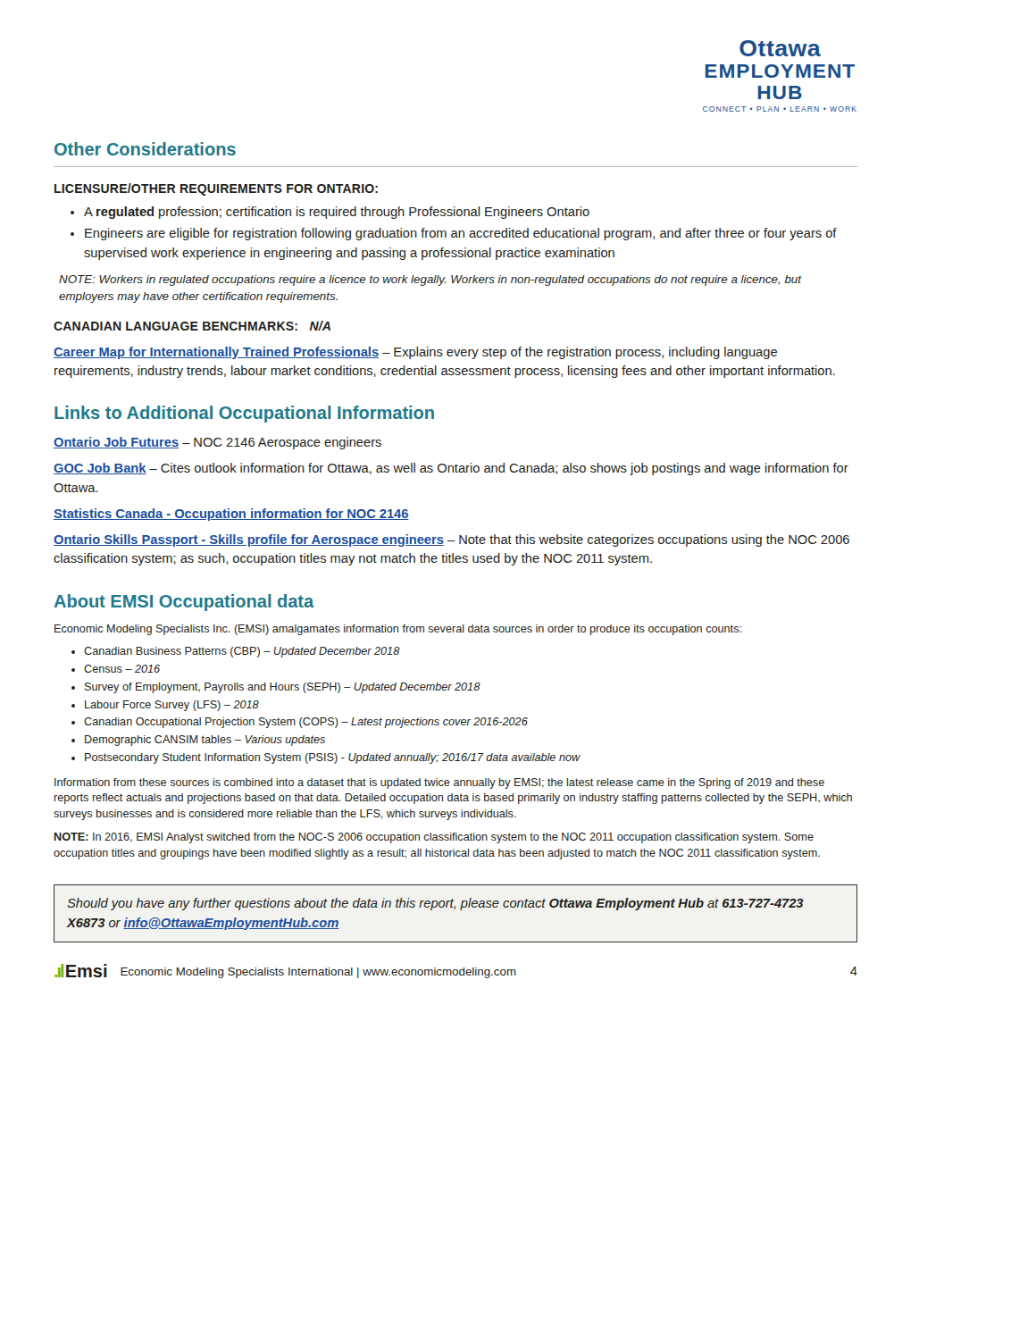Ottawa
EMPLOYMENT
HUB
CONNECT • PLAN • LEARN • WORK
Other Considerations
LICENSURE/OTHER REQUIREMENTS FOR ONTARIO:
A regulated profession; certification is required through Professional Engineers Ontario
Engineers are eligible for registration following graduation from an accredited educational program, and after three or four years of supervised work experience in engineering and passing a professional practice examination
NOTE: Workers in regulated occupations require a licence to work legally. Workers in non-regulated occupations do not require a licence, but employers may have other certification requirements.
CANADIAN LANGUAGE BENCHMARKS: N/A
Career Map for Internationally Trained Professionals – Explains every step of the registration process, including language requirements, industry trends, labour market conditions, credential assessment process, licensing fees and other important information.
Links to Additional Occupational Information
Ontario Job Futures – NOC 2146 Aerospace engineers
GOC Job Bank – Cites outlook information for Ottawa, as well as Ontario and Canada; also shows job postings and wage information for Ottawa.
Statistics Canada - Occupation information for NOC 2146
Ontario Skills Passport - Skills profile for Aerospace engineers – Note that this website categorizes occupations using the NOC 2006 classification system; as such, occupation titles may not match the titles used by the NOC 2011 system.
About EMSI Occupational data
Economic Modeling Specialists Inc. (EMSI) amalgamates information from several data sources in order to produce its occupation counts:
Canadian Business Patterns (CBP) – Updated December 2018
Census – 2016
Survey of Employment, Payrolls and Hours (SEPH) – Updated December 2018
Labour Force Survey (LFS) – 2018
Canadian Occupational Projection System (COPS) – Latest projections cover 2016-2026
Demographic CANSIM tables – Various updates
Postsecondary Student Information System (PSIS) - Updated annually; 2016/17 data available now
Information from these sources is combined into a dataset that is updated twice annually by EMSI; the latest release came in the Spring of 2019 and these reports reflect actuals and projections based on that data. Detailed occupation data is based primarily on industry staffing patterns collected by the SEPH, which surveys businesses and is considered more reliable than the LFS, which surveys individuals.
NOTE: In 2016, EMSI Analyst switched from the NOC-S 2006 occupation classification system to the NOC 2011 occupation classification system. Some occupation titles and groupings have been modified slightly as a result; all historical data has been adjusted to match the NOC 2011 classification system.
Should you have any further questions about the data in this report, please contact Ottawa Employment Hub at 613-727-4723 X6873 or info@OttawaEmploymentHub.com
.ıl Emsi Economic Modeling Specialists International | www.economicmodeling.com
4